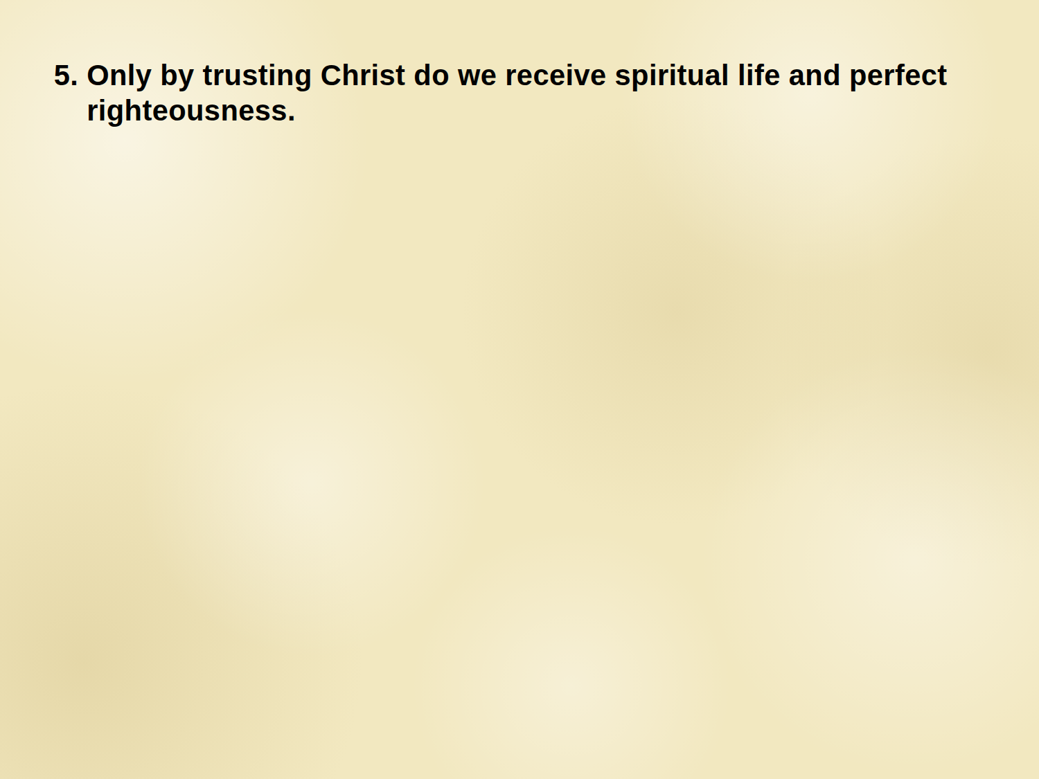Only by trusting Christ do we receive spiritual life and perfect righteousness.